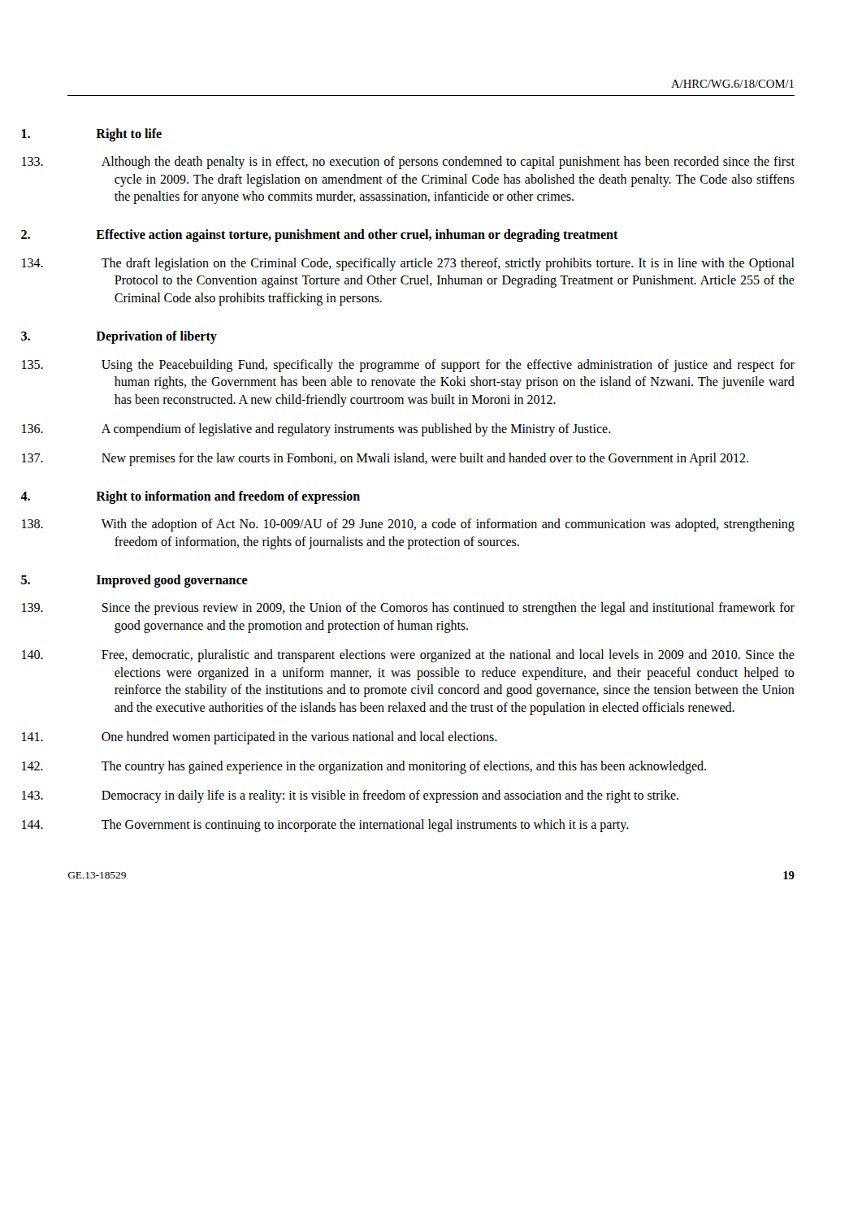A/HRC/WG.6/18/COM/1
1. Right to life
133. Although the death penalty is in effect, no execution of persons condemned to capital punishment has been recorded since the first cycle in 2009. The draft legislation on amendment of the Criminal Code has abolished the death penalty. The Code also stiffens the penalties for anyone who commits murder, assassination, infanticide or other crimes.
2. Effective action against torture, punishment and other cruel, inhuman or degrading treatment
134. The draft legislation on the Criminal Code, specifically article 273 thereof, strictly prohibits torture. It is in line with the Optional Protocol to the Convention against Torture and Other Cruel, Inhuman or Degrading Treatment or Punishment. Article 255 of the Criminal Code also prohibits trafficking in persons.
3. Deprivation of liberty
135. Using the Peacebuilding Fund, specifically the programme of support for the effective administration of justice and respect for human rights, the Government has been able to renovate the Koki short-stay prison on the island of Nzwani. The juvenile ward has been reconstructed. A new child-friendly courtroom was built in Moroni in 2012.
136. A compendium of legislative and regulatory instruments was published by the Ministry of Justice.
137. New premises for the law courts in Fomboni, on Mwali island, were built and handed over to the Government in April 2012.
4. Right to information and freedom of expression
138. With the adoption of Act No. 10-009/AU of 29 June 2010, a code of information and communication was adopted, strengthening freedom of information, the rights of journalists and the protection of sources.
5. Improved good governance
139. Since the previous review in 2009, the Union of the Comoros has continued to strengthen the legal and institutional framework for good governance and the promotion and protection of human rights.
140. Free, democratic, pluralistic and transparent elections were organized at the national and local levels in 2009 and 2010. Since the elections were organized in a uniform manner, it was possible to reduce expenditure, and their peaceful conduct helped to reinforce the stability of the institutions and to promote civil concord and good governance, since the tension between the Union and the executive authorities of the islands has been relaxed and the trust of the population in elected officials renewed.
141. One hundred women participated in the various national and local elections.
142. The country has gained experience in the organization and monitoring of elections, and this has been acknowledged.
143. Democracy in daily life is a reality: it is visible in freedom of expression and association and the right to strike.
144. The Government is continuing to incorporate the international legal instruments to which it is a party.
GE.13-18529 19